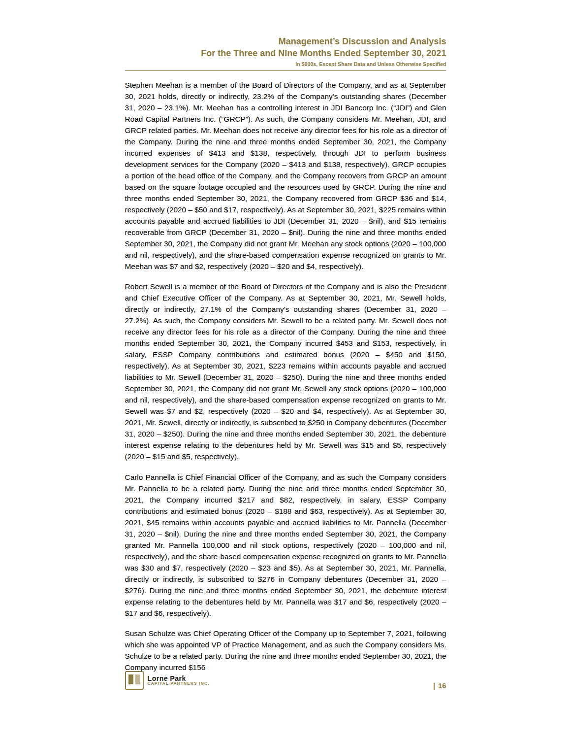Management’s Discussion and Analysis
For the Three and Nine Months Ended September 30, 2021
In $000s, Except Share Data and Unless Otherwise Specified
Stephen Meehan is a member of the Board of Directors of the Company, and as at September 30, 2021 holds, directly or indirectly, 23.2% of the Company’s outstanding shares (December 31, 2020 – 23.1%). Mr. Meehan has a controlling interest in JDI Bancorp Inc. (“JDI”) and Glen Road Capital Partners Inc. (“GRCP”). As such, the Company considers Mr. Meehan, JDI, and GRCP related parties. Mr. Meehan does not receive any director fees for his role as a director of the Company. During the nine and three months ended September 30, 2021, the Company incurred expenses of $413 and $138, respectively, through JDI to perform business development services for the Company (2020 – $413 and $138, respectively). GRCP occupies a portion of the head office of the Company, and the Company recovers from GRCP an amount based on the square footage occupied and the resources used by GRCP. During the nine and three months ended September 30, 2021, the Company recovered from GRCP $36 and $14, respectively (2020 – $50 and $17, respectively). As at September 30, 2021, $225 remains within accounts payable and accrued liabilities to JDI (December 31, 2020 – $nil), and $15 remains recoverable from GRCP (December 31, 2020 – $nil). During the nine and three months ended September 30, 2021, the Company did not grant Mr. Meehan any stock options (2020 – 100,000 and nil, respectively), and the share-based compensation expense recognized on grants to Mr. Meehan was $7 and $2, respectively (2020 – $20 and $4, respectively).
Robert Sewell is a member of the Board of Directors of the Company and is also the President and Chief Executive Officer of the Company. As at September 30, 2021, Mr. Sewell holds, directly or indirectly, 27.1% of the Company’s outstanding shares (December 31, 2020 – 27.2%). As such, the Company considers Mr. Sewell to be a related party. Mr. Sewell does not receive any director fees for his role as a director of the Company. During the nine and three months ended September 30, 2021, the Company incurred $453 and $153, respectively, in salary, ESSP Company contributions and estimated bonus (2020 – $450 and $150, respectively). As at September 30, 2021, $223 remains within accounts payable and accrued liabilities to Mr. Sewell (December 31, 2020 – $250). During the nine and three months ended September 30, 2021, the Company did not grant Mr. Sewell any stock options (2020 – 100,000 and nil, respectively), and the share-based compensation expense recognized on grants to Mr. Sewell was $7 and $2, respectively (2020 – $20 and $4, respectively). As at September 30, 2021, Mr. Sewell, directly or indirectly, is subscribed to $250 in Company debentures (December 31, 2020 – $250). During the nine and three months ended September 30, 2021, the debenture interest expense relating to the debentures held by Mr. Sewell was $15 and $5, respectively (2020 – $15 and $5, respectively).
Carlo Pannella is Chief Financial Officer of the Company, and as such the Company considers Mr. Pannella to be a related party. During the nine and three months ended September 30, 2021, the Company incurred $217 and $82, respectively, in salary, ESSP Company contributions and estimated bonus (2020 – $188 and $63, respectively). As at September 30, 2021, $45 remains within accounts payable and accrued liabilities to Mr. Pannella (December 31, 2020 – $nil). During the nine and three months ended September 30, 2021, the Company granted Mr. Pannella 100,000 and nil stock options, respectively (2020 – 100,000 and nil, respectively), and the share-based compensation expense recognized on grants to Mr. Pannella was $30 and $7, respectively (2020 – $23 and $5). As at September 30, 2021, Mr. Pannella, directly or indirectly, is subscribed to $276 in Company debentures (December 31, 2020 – $276). During the nine and three months ended September 30, 2021, the debenture interest expense relating to the debentures held by Mr. Pannella was $17 and $6, respectively (2020 – $17 and $6, respectively).
Susan Schulze was Chief Operating Officer of the Company up to September 7, 2021, following which she was appointed VP of Practice Management, and as such the Company considers Ms. Schulze to be a related party. During the nine and three months ended September 30, 2021, the Company incurred $156
Lorne Park
CAPITAL PARTNERS INC.
|16